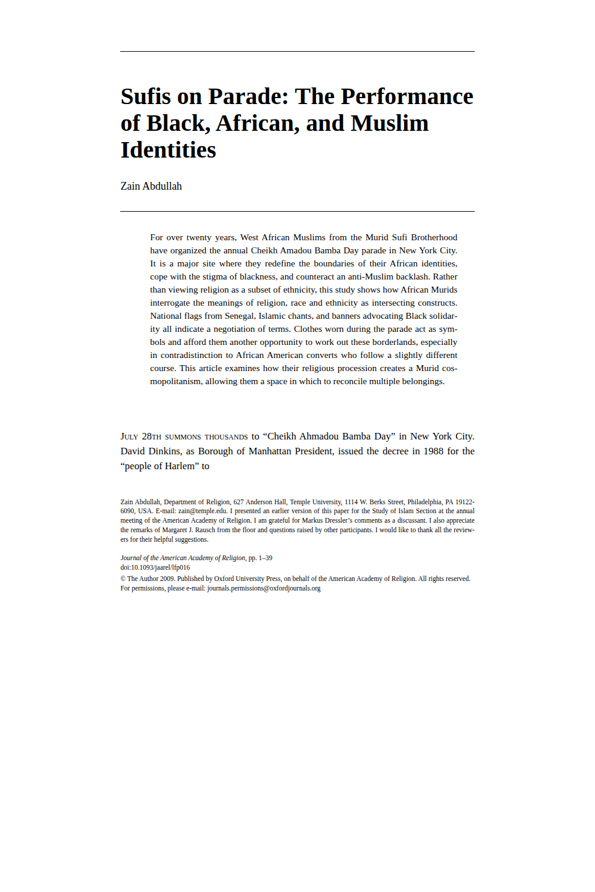Sufis on Parade: The Performance of Black, African, and Muslim Identities
Zain Abdullah
For over twenty years, West African Muslims from the Murid Sufi Brotherhood have organized the annual Cheikh Amadou Bamba Day parade in New York City. It is a major site where they redefine the boundaries of their African identities, cope with the stigma of blackness, and counteract an anti-Muslim backlash. Rather than viewing religion as a subset of ethnicity, this study shows how African Murids interrogate the meanings of religion, race and ethnicity as intersecting constructs. National flags from Senegal, Islamic chants, and banners advocating Black solidarity all indicate a negotiation of terms. Clothes worn during the parade act as symbols and afford them another opportunity to work out these borderlands, especially in contradistinction to African American converts who follow a slightly different course. This article examines how their religious procession creates a Murid cosmopolitanism, allowing them a space in which to reconcile multiple belongings.
July 28th summons thousands to “Cheikh Ahmadou Bamba Day” in New York City. David Dinkins, as Borough of Manhattan President, issued the decree in 1988 for the “people of Harlem” to
Zain Abdullah, Department of Religion, 627 Anderson Hall, Temple University, 1114 W. Berks Street, Philadelphia, PA 19122-6090, USA. E-mail: zain@temple.edu. I presented an earlier version of this paper for the Study of Islam Section at the annual meeting of the American Academy of Religion. I am grateful for Markus Dressler’s comments as a discussant. I also appreciate the remarks of Margaret J. Rausch from the floor and questions raised by other participants. I would like to thank all the reviewers for their helpful suggestions.
Journal of the American Academy of Religion, pp. 1–39
doi:10.1093/jaarel/lfp016
© The Author 2009. Published by Oxford University Press, on behalf of the American Academy of Religion. All rights reserved. For permissions, please e-mail: journals.permissions@oxfordjournals.org